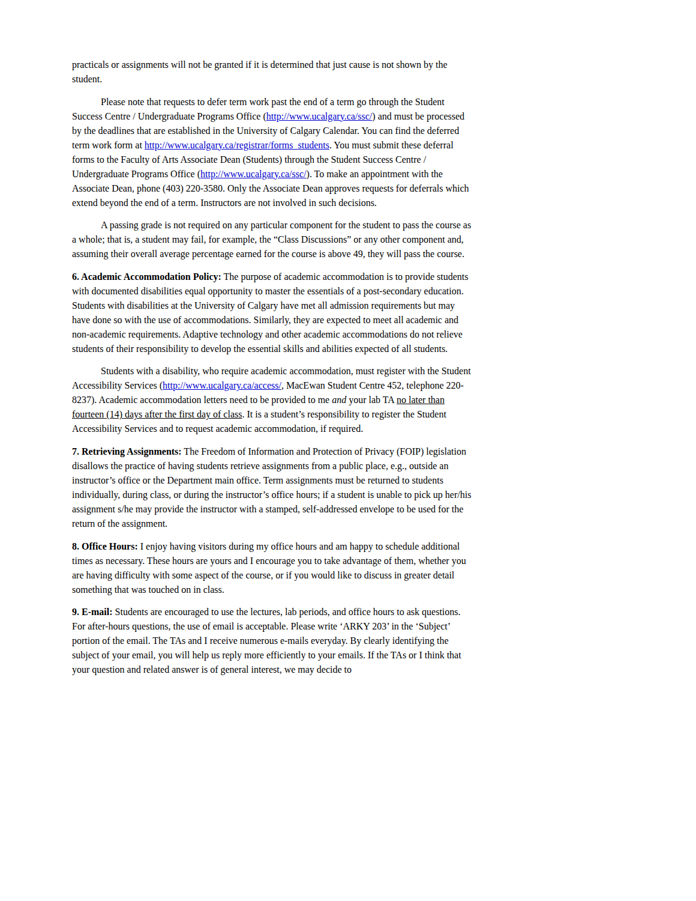practicals or assignments will not be granted if it is determined that just cause is not shown by the student.
Please note that requests to defer term work past the end of a term go through the Student Success Centre / Undergraduate Programs Office (http://www.ucalgary.ca/ssc/) and must be processed by the deadlines that are established in the University of Calgary Calendar. You can find the deferred term work form at http://www.ucalgary.ca/registrar/forms_students. You must submit these deferral forms to the Faculty of Arts Associate Dean (Students) through the Student Success Centre / Undergraduate Programs Office (http://www.ucalgary.ca/ssc/). To make an appointment with the Associate Dean, phone (403) 220-3580. Only the Associate Dean approves requests for deferrals which extend beyond the end of a term. Instructors are not involved in such decisions.
A passing grade is not required on any particular component for the student to pass the course as a whole; that is, a student may fail, for example, the “Class Discussions” or any other component and, assuming their overall average percentage earned for the course is above 49, they will pass the course.
6. Academic Accommodation Policy: The purpose of academic accommodation is to provide students with documented disabilities equal opportunity to master the essentials of a post-secondary education. Students with disabilities at the University of Calgary have met all admission requirements but may have done so with the use of accommodations. Similarly, they are expected to meet all academic and non-academic requirements. Adaptive technology and other academic accommodations do not relieve students of their responsibility to develop the essential skills and abilities expected of all students.
Students with a disability, who require academic accommodation, must register with the Student Accessibility Services (http://www.ucalgary.ca/access/, MacEwan Student Centre 452, telephone 220-8237). Academic accommodation letters need to be provided to me and your lab TA no later than fourteen (14) days after the first day of class. It is a student’s responsibility to register the Student Accessibility Services and to request academic accommodation, if required.
7. Retrieving Assignments: The Freedom of Information and Protection of Privacy (FOIP) legislation disallows the practice of having students retrieve assignments from a public place, e.g., outside an instructor’s office or the Department main office. Term assignments must be returned to students individually, during class, or during the instructor’s office hours; if a student is unable to pick up her/his assignment s/he may provide the instructor with a stamped, self-addressed envelope to be used for the return of the assignment.
8. Office Hours: I enjoy having visitors during my office hours and am happy to schedule additional times as necessary. These hours are yours and I encourage you to take advantage of them, whether you are having difficulty with some aspect of the course, or if you would like to discuss in greater detail something that was touched on in class.
9. E-mail: Students are encouraged to use the lectures, lab periods, and office hours to ask questions. For after-hours questions, the use of email is acceptable. Please write ‘ARKY 203’ in the ‘Subject’ portion of the email. The TAs and I receive numerous e-mails everyday. By clearly identifying the subject of your email, you will help us reply more efficiently to your emails. If the TAs or I think that your question and related answer is of general interest, we may decide to